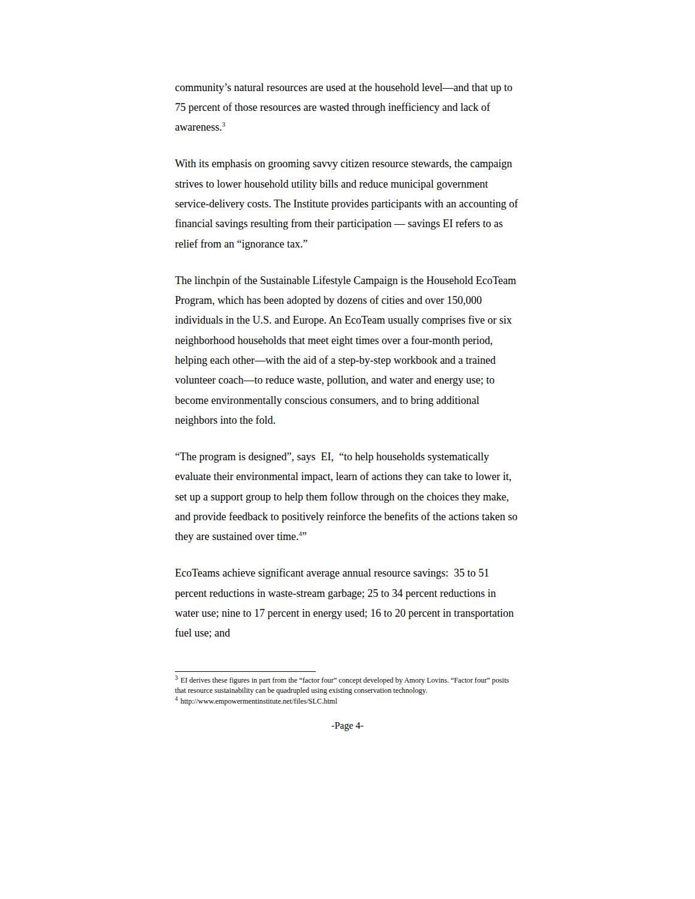community’s natural resources are used at the household level—and that up to 75 percent of those resources are wasted through inefficiency and lack of awareness.3
With its emphasis on grooming savvy citizen resource stewards, the campaign strives to lower household utility bills and reduce municipal government service-delivery costs. The Institute provides participants with an accounting of financial savings resulting from their participation — savings EI refers to as relief from an “ignorance tax.”
The linchpin of the Sustainable Lifestyle Campaign is the Household EcoTeam Program, which has been adopted by dozens of cities and over 150,000 individuals in the U.S. and Europe. An EcoTeam usually comprises five or six neighborhood households that meet eight times over a four-month period, helping each other—with the aid of a step-by-step workbook and a trained volunteer coach—to reduce waste, pollution, and water and energy use; to become environmentally conscious consumers, and to bring additional neighbors into the fold.
“The program is designed”, says EI, “to help households systematically evaluate their environmental impact, learn of actions they can take to lower it, set up a support group to help them follow through on the choices they make, and provide feedback to positively reinforce the benefits of the actions taken so they are sustained over time.4”
EcoTeams achieve significant average annual resource savings: 35 to 51 percent reductions in waste-stream garbage; 25 to 34 percent reductions in water use; nine to 17 percent in energy used; 16 to 20 percent in transportation fuel use; and
3 EI derives these figures in part from the “factor four” concept developed by Amory Lovins. “Factor four” posits that resource sustainability can be quadrupled using existing conservation technology.
4 http://www.empowermentinstitute.net/files/SLC.html
-Page 4-